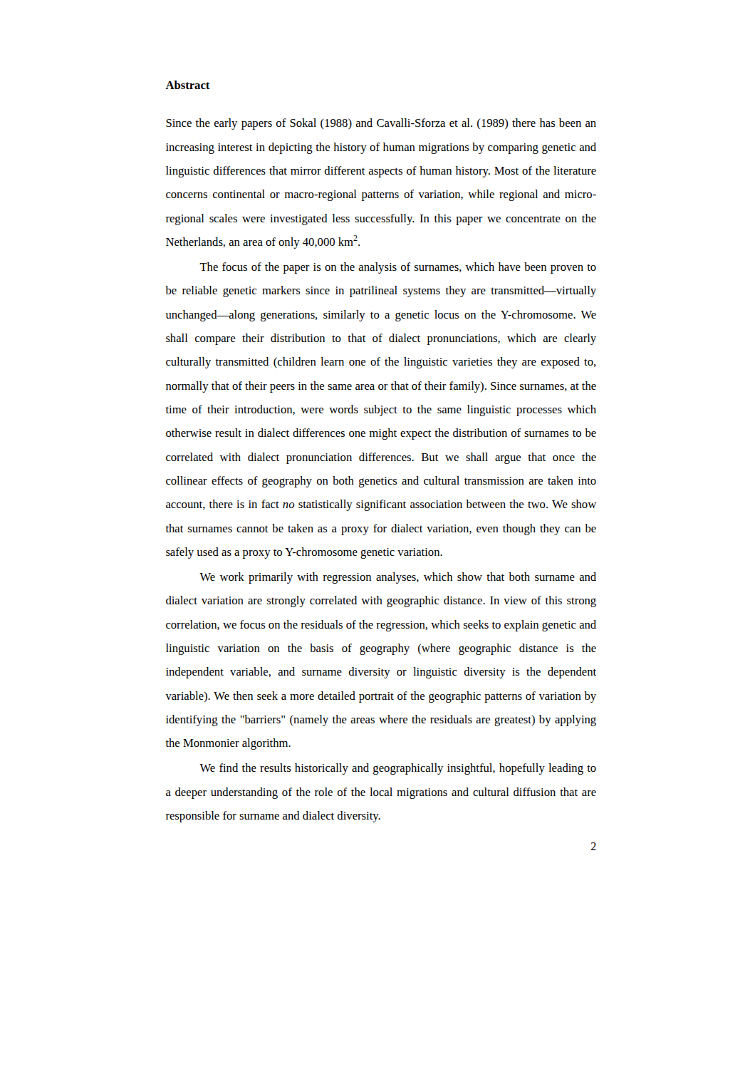Abstract
Since the early papers of Sokal (1988) and Cavalli-Sforza et al. (1989) there has been an increasing interest in depicting the history of human migrations by comparing genetic and linguistic differences that mirror different aspects of human history. Most of the literature concerns continental or macro-regional patterns of variation, while regional and micro-regional scales were investigated less successfully. In this paper we concentrate on the Netherlands, an area of only 40,000 km2.
The focus of the paper is on the analysis of surnames, which have been proven to be reliable genetic markers since in patrilineal systems they are transmitted—virtually unchanged—along generations, similarly to a genetic locus on the Y-chromosome. We shall compare their distribution to that of dialect pronunciations, which are clearly culturally transmitted (children learn one of the linguistic varieties they are exposed to, normally that of their peers in the same area or that of their family). Since surnames, at the time of their introduction, were words subject to the same linguistic processes which otherwise result in dialect differences one might expect the distribution of surnames to be correlated with dialect pronunciation differences. But we shall argue that once the collinear effects of geography on both genetics and cultural transmission are taken into account, there is in fact no statistically significant association between the two. We show that surnames cannot be taken as a proxy for dialect variation, even though they can be safely used as a proxy to Y-chromosome genetic variation.
We work primarily with regression analyses, which show that both surname and dialect variation are strongly correlated with geographic distance. In view of this strong correlation, we focus on the residuals of the regression, which seeks to explain genetic and linguistic variation on the basis of geography (where geographic distance is the independent variable, and surname diversity or linguistic diversity is the dependent variable). We then seek a more detailed portrait of the geographic patterns of variation by identifying the "barriers" (namely the areas where the residuals are greatest) by applying the Monmonier algorithm.
We find the results historically and geographically insightful, hopefully leading to a deeper understanding of the role of the local migrations and cultural diffusion that are responsible for surname and dialect diversity.
2